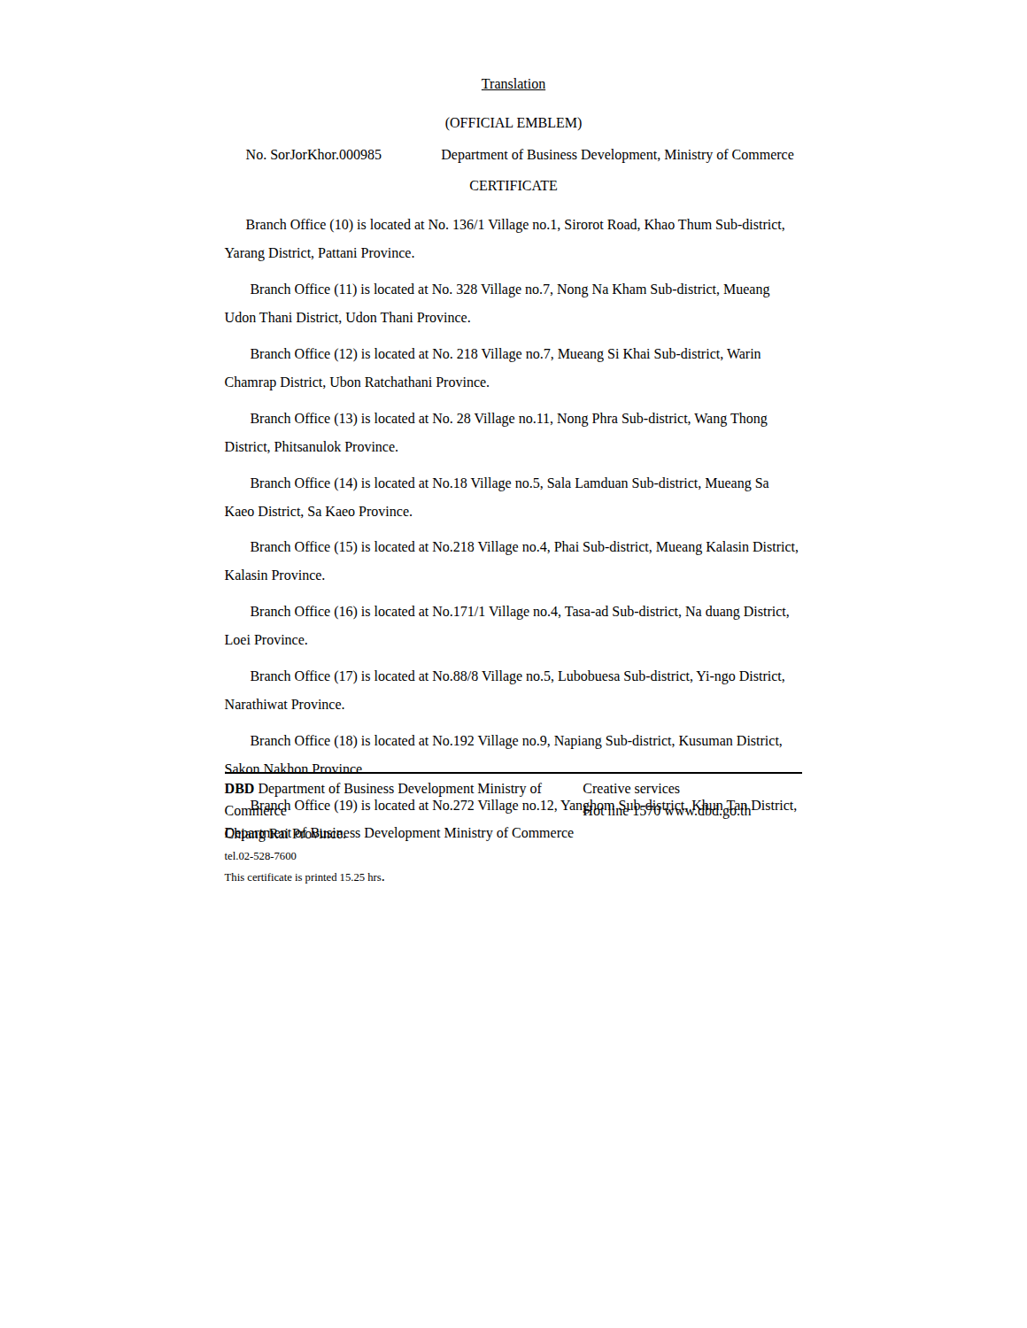Translation
(OFFICIAL EMBLEM)
No. SorJorKhor.000985
Department of Business Development, Ministry of Commerce
CERTIFICATE
Branch Office (10) is located at No. 136/1 Village no.1, Sirorot Road, Khao Thum Sub-district, Yarang District, Pattani Province.
Branch Office (11) is located at No. 328 Village no.7, Nong Na Kham Sub-district, Mueang Udon Thani District, Udon Thani Province.
Branch Office (12) is located at No. 218 Village no.7, Mueang Si Khai Sub-district, Warin Chamrap District, Ubon Ratchathani Province.
Branch Office (13) is located at No. 28 Village no.11, Nong Phra Sub-district, Wang Thong District, Phitsanulok Province.
Branch Office (14) is located at No.18 Village no.5, Sala Lamduan Sub-district, Mueang Sa Kaeo District, Sa Kaeo Province.
Branch Office (15) is located at No.218 Village no.4, Phai Sub-district, Mueang Kalasin District, Kalasin Province.
Branch Office (16) is located at No.171/1 Village no.4, Tasa-ad Sub-district, Na duang District, Loei Province.
Branch Office (17) is located at No.88/8 Village no.5, Lubobuesa Sub-district, Yi-ngo District, Narathiwat Province.
Branch Office (18) is located at No.192 Village no.9, Napiang Sub-district, Kusuman District, Sakon Nakhon Province.
Branch Office (19) is located at No.272 Village no.12, Yanghom Sub-district, Khun Tan District, Chiang Rai Province.
| DBD Department of Business Development Ministry of Commerce Department of Business Development Ministry of Commerce tel.02-528-7600 This certificate is printed 15.25 hrs . | Creative services Hot line 1570 www.dbd.go.th |